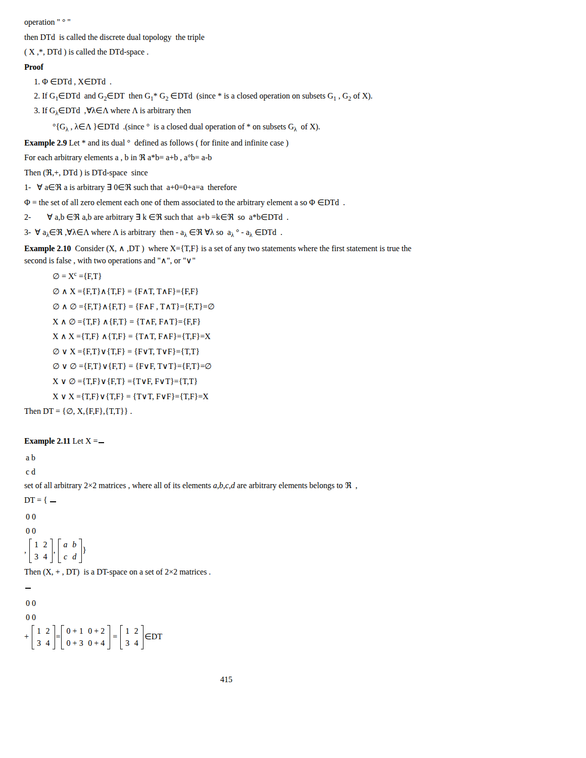operation " ° "
then DTd is called the discrete dual topology the triple
( X ,*, DTd ) is called the DTd-space .
Proof
Φ ∈DTd , X∈DTd .
If G1∈DTd and G2∈DT then G1* G2 ∈DTd (since * is a closed operation on subsets G1 , G2 of X).
If Gλ∈DTd ,∀λ∈Λ where Λ is arbitrary then
°{Gλ , λ∈Λ }∈DTd .(since ° is a closed dual operation of * on subsets Gλ of X).
Example 2.9 Let * and its dual ° defined as follows ( for finite and infinite case )
For each arbitrary elements a , b in ℜ a*b= a+b , a°b= a-b
Then (ℜ,+, DTd ) is DTd-space since
1- ∀ a∈ℜ a is arbitrary ∃ 0∈ℜ such that a+0=0+a=a therefore
Φ = the set of all zero element each one of them associated to the arbitrary element a so Φ ∈DTd .
2- ∀ a,b ∈ℜ a,b are arbitrary ∃ k ∈ℜ such that a+b =k∈ℜ so a*b∈DTd .
3- ∀ aλ∈ℜ ,∀λ∈Λ where Λ is arbitrary then - aλ ∈ℜ ∀λ so aλ ° - aλ ∈DTd .
Example 2.10 Consider (X, ∧ ,DT ) where X={T,F} is a set of any two statements where the first statement is true the second is false , with two operations and "∧", or "∨"
∅ = Xc ={F,T}
∅ ∧ X ={F,T}∧{T,F} = {F∧T, T∧F}={F,F}
∅ ∧ ∅ ={F,T}∧{F,T} = {F∧F , T∧T}={F,T}=∅
X ∧ ∅ ={T,F} ∧{F,T} = {T∧F, F∧T}={F,F}
X ∧ X ={T,F} ∧{T,F} = {T∧T, F∧F}={T,F}=X
∅ ∨ X ={F,T}∨{T,F} = {F∨T, T∨F}={T,T}
∅ ∨ ∅ ={F,T}∨{F,T} = {F∨F, T∨T}={F,T}=∅
X ∨ ∅ ={T,F}∨{F,T} ={T∨F, F∨T}={T,T}
X ∨ X ={T,F}∨{T,F} = {T∨T, F∨F}={T,F}=X
Then DT = {∅, X,{F,F},{T,T}} .
Example 2.11 Let X =
| a | b |
| c | d |
set of all arbitrary 2×2 matrices , where all of its elements a,b,c,d are arbitrary elements belongs to ℜ ,
DT = {
| 0 | 0 |
| 0 | 0 |
,
| 1 | 2 |
| 3 | 4 |
,
| a | b |
| c | d |
}
Then (X, + , DT) is a DT-space on a set of 2×2 matrices .
| 0 | 0 |
| 0 | 0 |
+
| 1 | 2 |
| 3 | 4 |
=
| 0 + 1 | 0 + 2 |
| 0 + 3 | 0 + 4 |
=
| 1 | 2 |
| 3 | 4 |
∈DT
415